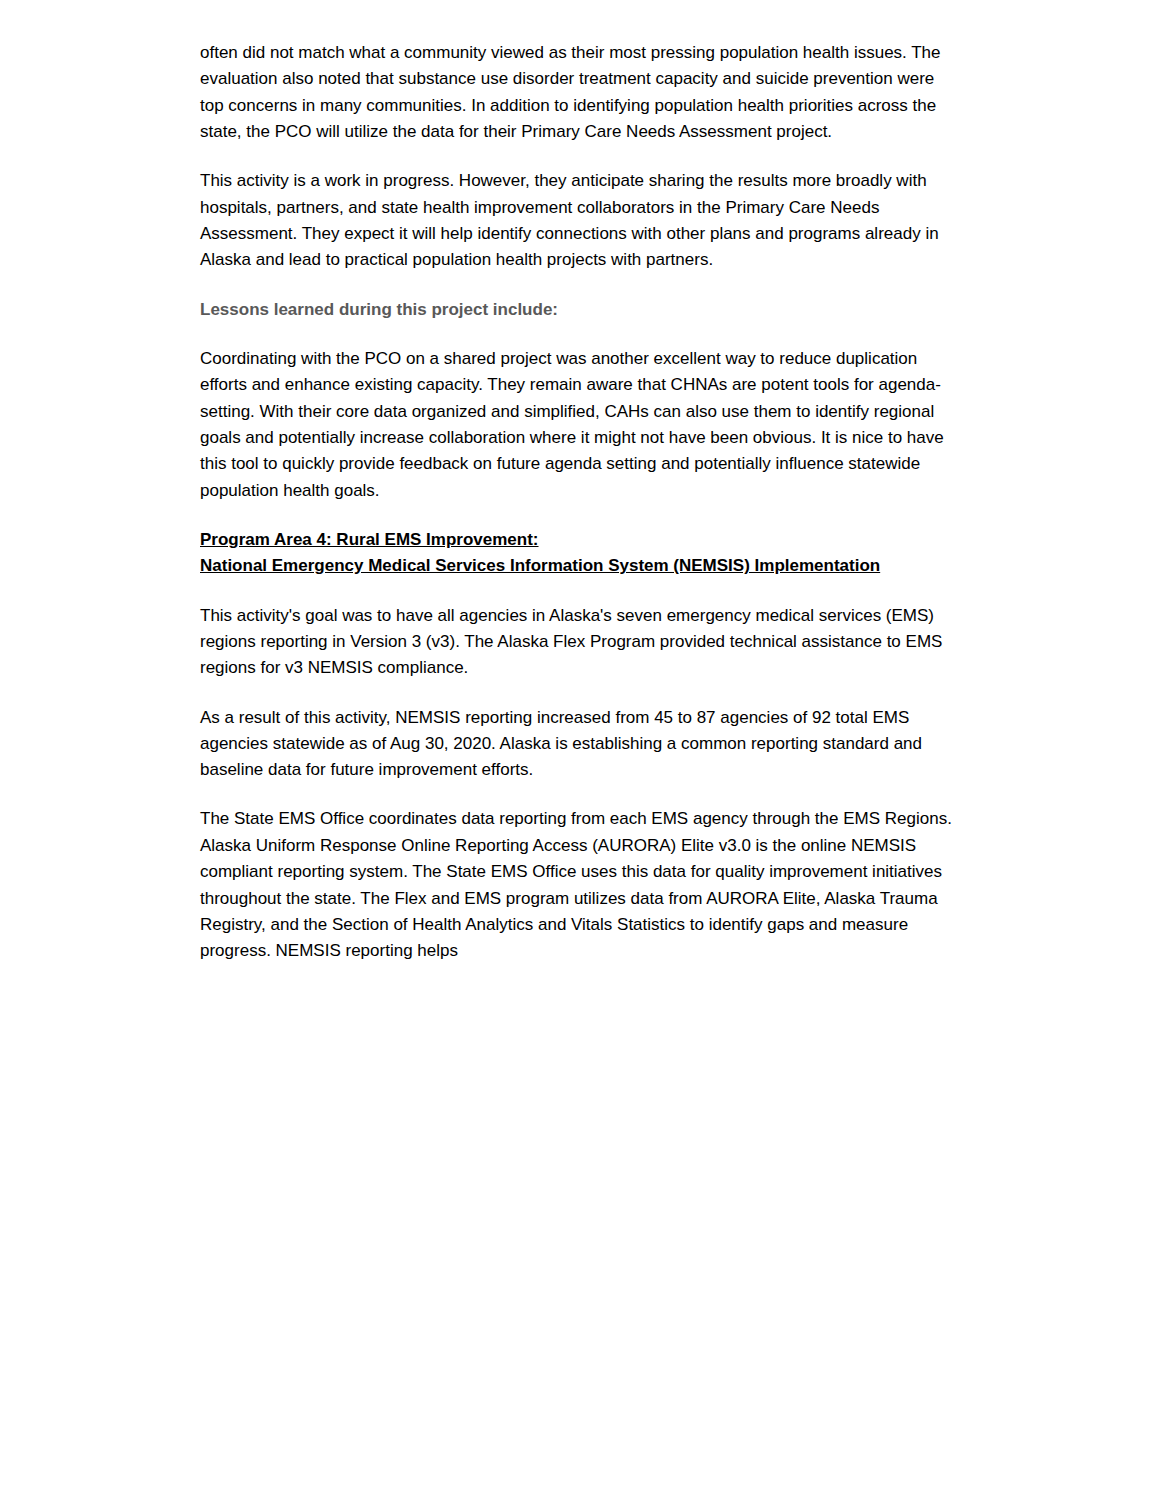often did not match what a community viewed as their most pressing population health issues. The evaluation also noted that substance use disorder treatment capacity and suicide prevention were top concerns in many communities. In addition to identifying population health priorities across the state, the PCO will utilize the data for their Primary Care Needs Assessment project.
This activity is a work in progress. However, they anticipate sharing the results more broadly with hospitals, partners, and state health improvement collaborators in the Primary Care Needs Assessment. They expect it will help identify connections with other plans and programs already in Alaska and lead to practical population health projects with partners.
Lessons learned during this project include:
Coordinating with the PCO on a shared project was another excellent way to reduce duplication efforts and enhance existing capacity. They remain aware that CHNAs are potent tools for agenda-setting. With their core data organized and simplified, CAHs can also use them to identify regional goals and potentially increase collaboration where it might not have been obvious. It is nice to have this tool to quickly provide feedback on future agenda setting and potentially influence statewide population health goals.
Program Area 4: Rural EMS Improvement:
National Emergency Medical Services Information System (NEMSIS) Implementation
This activity's goal was to have all agencies in Alaska's seven emergency medical services (EMS) regions reporting in Version 3 (v3). The Alaska Flex Program provided technical assistance to EMS regions for v3 NEMSIS compliance.
As a result of this activity, NEMSIS reporting increased from 45 to 87 agencies of 92 total EMS agencies statewide as of Aug 30, 2020. Alaska is establishing a common reporting standard and baseline data for future improvement efforts.
The State EMS Office coordinates data reporting from each EMS agency through the EMS Regions. Alaska Uniform Response Online Reporting Access (AURORA) Elite v3.0 is the online NEMSIS compliant reporting system. The State EMS Office uses this data for quality improvement initiatives throughout the state. The Flex and EMS program utilizes data from AURORA Elite, Alaska Trauma Registry, and the Section of Health Analytics and Vitals Statistics to identify gaps and measure progress. NEMSIS reporting helps